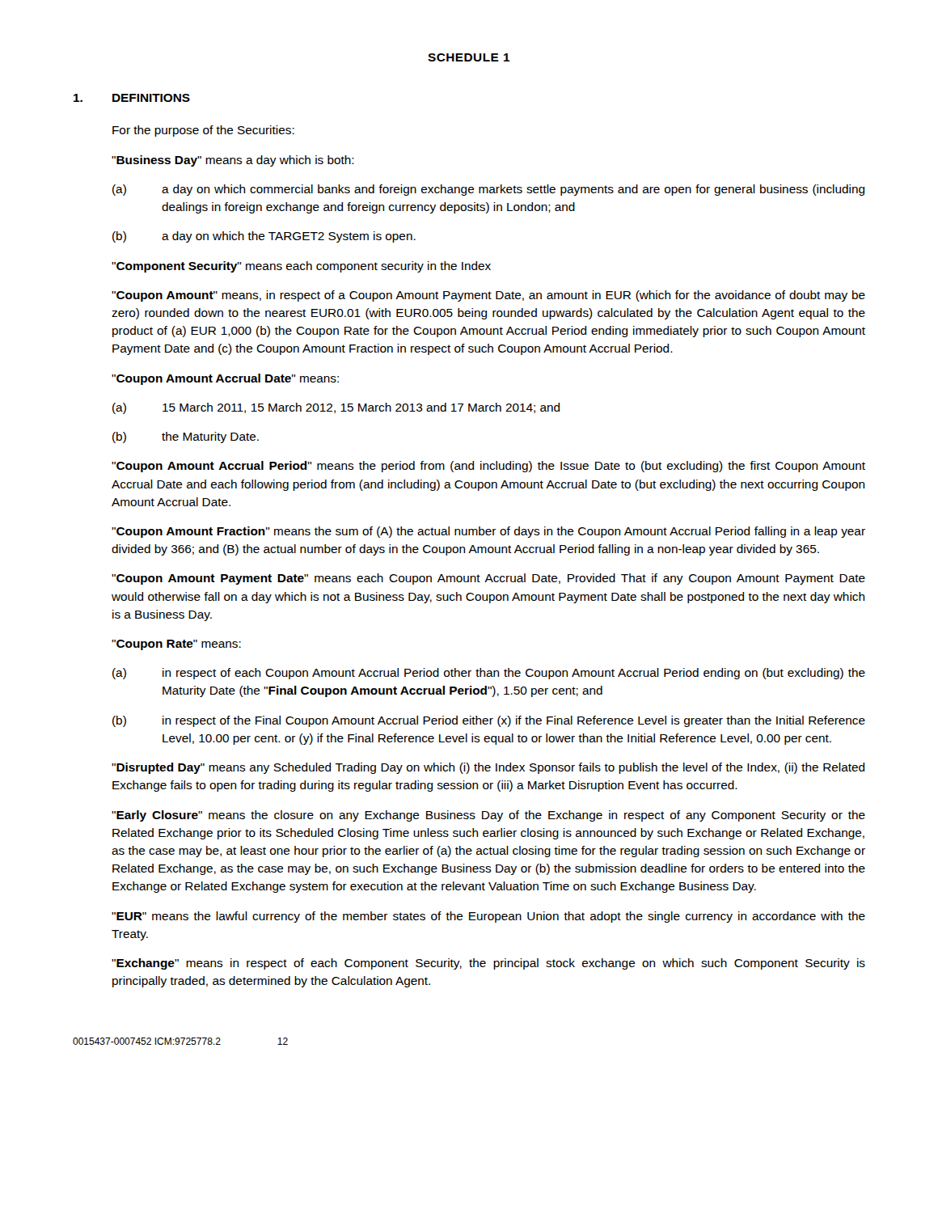SCHEDULE 1
1.
DEFINITIONS
For the purpose of the Securities:
"Business Day" means a day which is both:
(a)
a day on which commercial banks and foreign exchange markets settle payments and are open for general business (including dealings in foreign exchange and foreign currency deposits) in London; and
(b)
a day on which the TARGET2 System is open.
"Component Security" means each component security in the Index
"Coupon Amount" means, in respect of a Coupon Amount Payment Date, an amount in EUR (which for the avoidance of doubt may be zero) rounded down to the nearest EUR0.01 (with EUR0.005 being rounded upwards) calculated by the Calculation Agent equal to the product of (a) EUR 1,000 (b) the Coupon Rate for the Coupon Amount Accrual Period ending immediately prior to such Coupon Amount Payment Date and (c) the Coupon Amount Fraction in respect of such Coupon Amount Accrual Period.
"Coupon Amount Accrual Date" means:
(a)
15 March 2011, 15 March 2012, 15 March 2013 and 17 March 2014; and
(b)
the Maturity Date.
"Coupon Amount Accrual Period" means the period from (and including) the Issue Date to (but excluding) the first Coupon Amount Accrual Date and each following period from (and including) a Coupon Amount Accrual Date to (but excluding) the next occurring Coupon Amount Accrual Date.
"Coupon Amount Fraction" means the sum of (A) the actual number of days in the Coupon Amount Accrual Period falling in a leap year divided by 366; and (B) the actual number of days in the Coupon Amount Accrual Period falling in a non-leap year divided by 365.
"Coupon Amount Payment Date" means each Coupon Amount Accrual Date, Provided That if any Coupon Amount Payment Date would otherwise fall on a day which is not a Business Day, such Coupon Amount Payment Date shall be postponed to the next day which is a Business Day.
"Coupon Rate" means:
(a)
in respect of each Coupon Amount Accrual Period other than the Coupon Amount Accrual Period ending on (but excluding) the Maturity Date (the "Final Coupon Amount Accrual Period"), 1.50 per cent; and
(b)
in respect of the Final Coupon Amount Accrual Period either (x) if the Final Reference Level is greater than the Initial Reference Level, 10.00 per cent. or (y) if the Final Reference Level is equal to or lower than the Initial Reference Level, 0.00 per cent.
"Disrupted Day" means any Scheduled Trading Day on which (i) the Index Sponsor fails to publish the level of the Index, (ii) the Related Exchange fails to open for trading during its regular trading session or (iii) a Market Disruption Event has occurred.
"Early Closure" means the closure on any Exchange Business Day of the Exchange in respect of any Component Security or the Related Exchange prior to its Scheduled Closing Time unless such earlier closing is announced by such Exchange or Related Exchange, as the case may be, at least one hour prior to the earlier of (a) the actual closing time for the regular trading session on such Exchange or Related Exchange, as the case may be, on such Exchange Business Day or (b) the submission deadline for orders to be entered into the Exchange or Related Exchange system for execution at the relevant Valuation Time on such Exchange Business Day.
"EUR" means the lawful currency of the member states of the European Union that adopt the single currency in accordance with the Treaty.
"Exchange" means in respect of each Component Security, the principal stock exchange on which such Component Security is principally traded, as determined by the Calculation Agent.
0015437-0007452 ICM:9725778.2
12